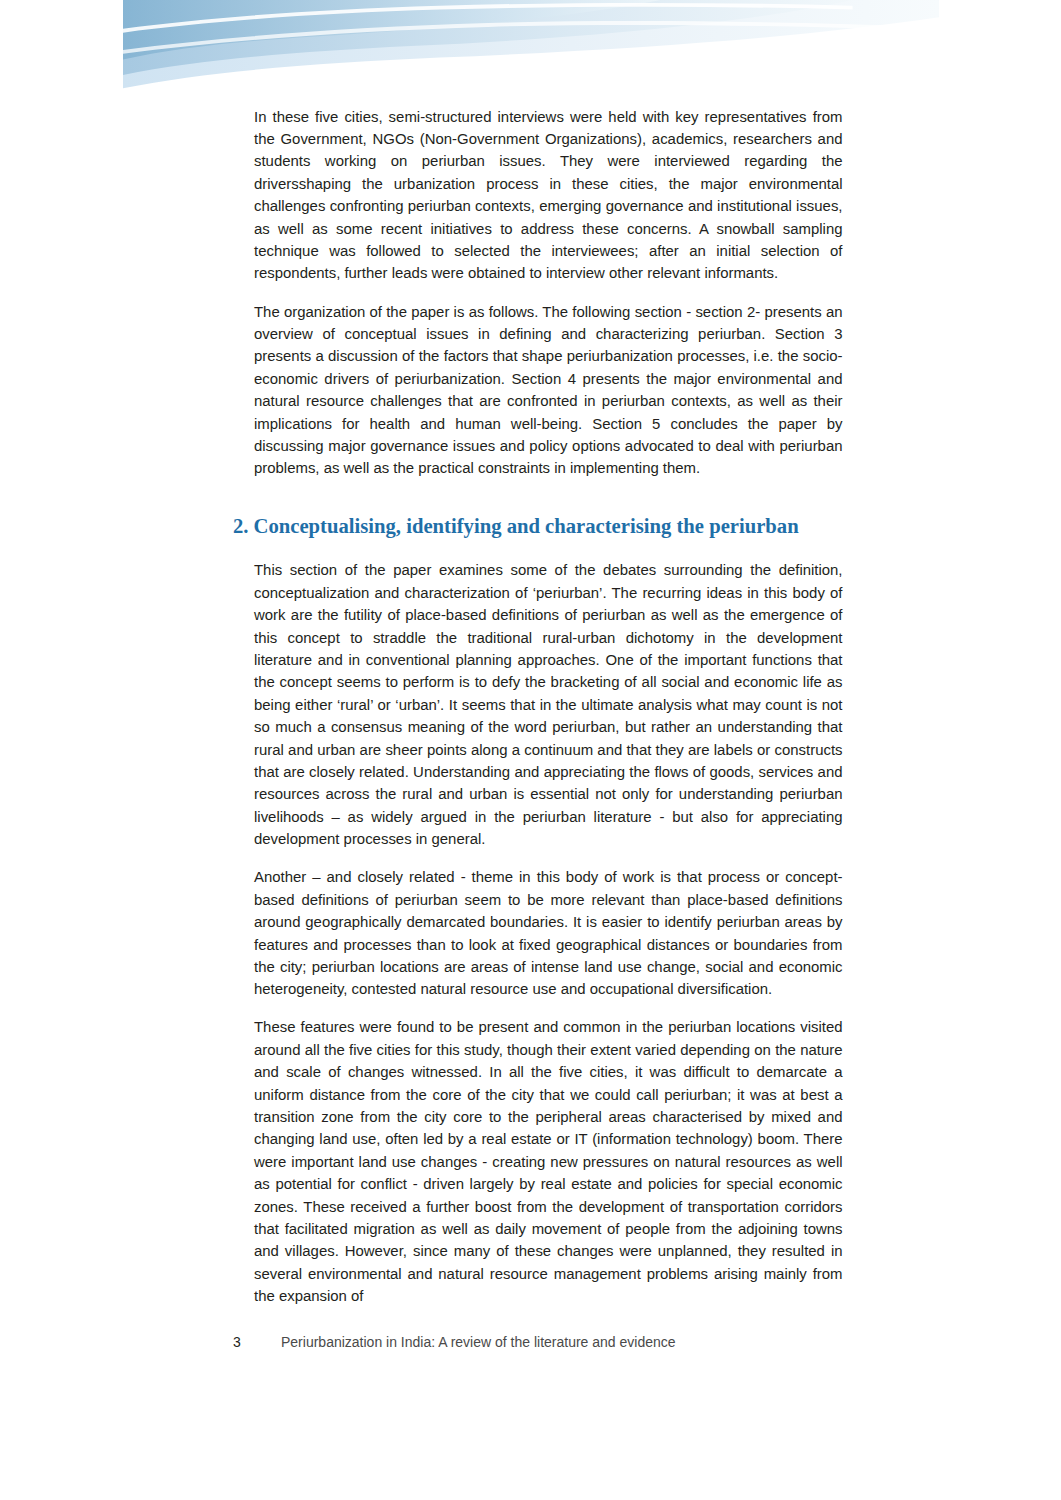In these five cities, semi-structured interviews were held with key representatives from the Government, NGOs (Non-Government Organizations), academics, researchers and students working on periurban issues. They were interviewed regarding the driversshaping the urbanization process in these cities, the major environmental challenges confronting periurban contexts, emerging governance and institutional issues, as well as some recent initiatives to address these concerns. A snowball sampling technique was followed to selected the interviewees; after an initial selection of respondents, further leads were obtained to interview other relevant informants.
The organization of the paper is as follows. The following section - section 2- presents an overview of conceptual issues in defining and characterizing periurban. Section 3 presents a discussion of the factors that shape periurbanization processes, i.e. the socio-economic drivers of periurbanization. Section 4 presents the major environmental and natural resource challenges that are confronted in periurban contexts, as well as their implications for health and human well-being. Section 5 concludes the paper by discussing major governance issues and policy options advocated to deal with periurban problems, as well as the practical constraints in implementing them.
2. Conceptualising, identifying and characterising the periurban
This section of the paper examines some of the debates surrounding the definition, conceptualization and characterization of ‘periurban’. The recurring ideas in this body of work are the futility of place-based definitions of periurban as well as the emergence of this concept to straddle the traditional rural-urban dichotomy in the development literature and in conventional planning approaches. One of the important functions that the concept seems to perform is to defy the bracketing of all social and economic life as being either ‘rural’ or ‘urban’. It seems that in the ultimate analysis what may count is not so much a consensus meaning of the word periurban, but rather an understanding that rural and urban are sheer points along a continuum and that they are labels or constructs that are closely related. Understanding and appreciating the flows of goods, services and resources across the rural and urban is essential not only for understanding periurban livelihoods – as widely argued in the periurban literature - but also for appreciating development processes in general.
Another – and closely related - theme in this body of work is that process or concept-based definitions of periurban seem to be more relevant than place-based definitions around geographically demarcated boundaries. It is easier to identify periurban areas by features and processes than to look at fixed geographical distances or boundaries from the city; periurban locations are areas of intense land use change, social and economic heterogeneity, contested natural resource use and occupational diversification.
These features were found to be present and common in the periurban locations visited around all the five cities for this study, though their extent varied depending on the nature and scale of changes witnessed. In all the five cities, it was difficult to demarcate a uniform distance from the core of the city that we could call periurban; it was at best a transition zone from the city core to the peripheral areas characterised by mixed and changing land use, often led by a real estate or IT (information technology) boom. There were important land use changes - creating new pressures on natural resources as well as potential for conflict - driven largely by real estate and policies for special economic zones. These received a further boost from the development of transportation corridors that facilitated migration as well as daily movement of people from the adjoining towns and villages. However, since many of these changes were unplanned, they resulted in several environmental and natural resource management problems arising mainly from the expansion of
3 Periurbanization in India: A review of the literature and evidence